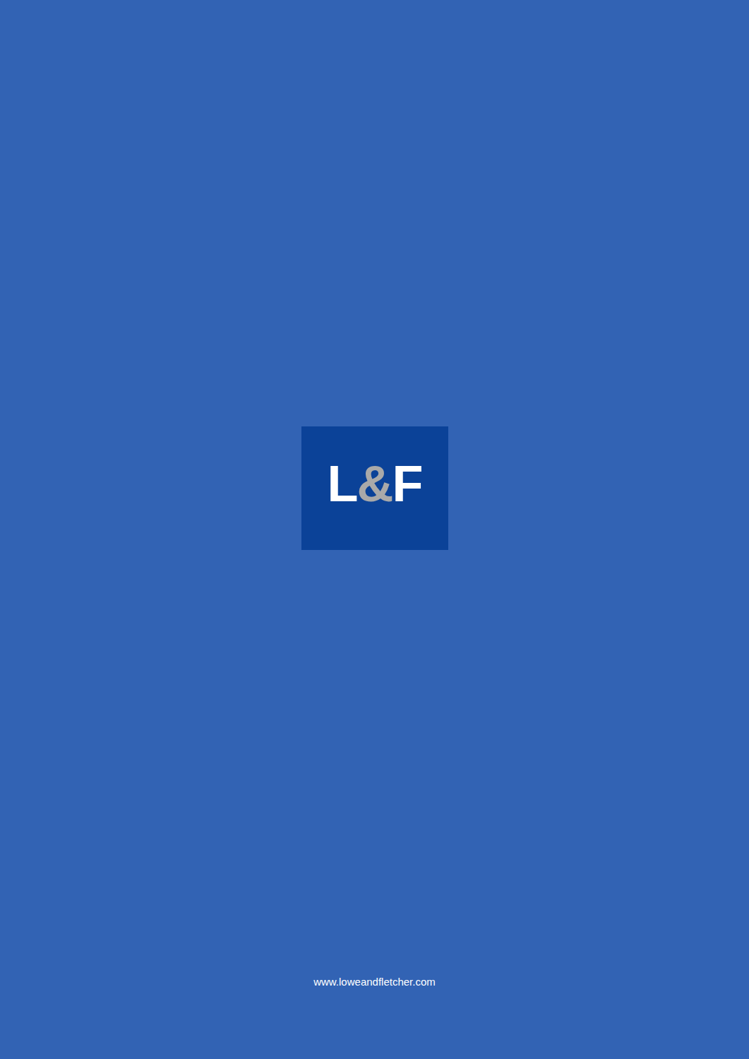L&F
www.loweandfletcher.com